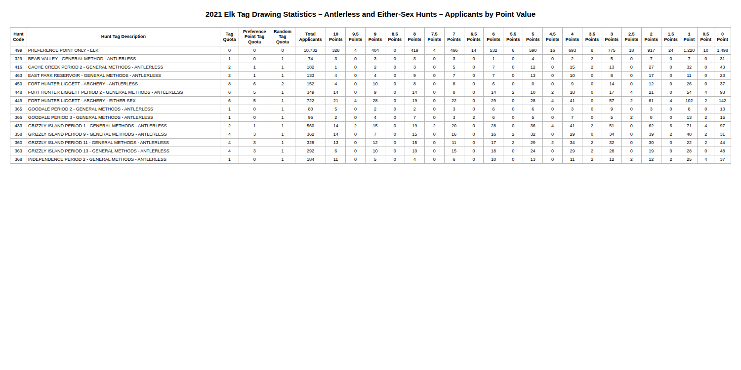2021 Elk Tag Drawing Statistics – Antlerless and Either-Sex Hunts – Applicants by Point Value
| Hunt Code | Hunt Tag Description | Tag Quota | Preference Point Tag Quota | Random Tag Quota | Total Applicants | 10 Points | 9.5 Points | 9 Points | 8.5 Points | 8 Points | 7.5 Points | 7 Points | 6.5 Points | 6 Points | 5.5 Points | 5 Points | 4.5 Points | 4 Points | 3.5 Points | 3 Points | 2.5 Points | 2 Points | 1.5 Points | 1 Point | 0.5 Point | 0 Point |
| --- | --- | --- | --- | --- | --- | --- | --- | --- | --- | --- | --- | --- | --- | --- | --- | --- | --- | --- | --- | --- | --- | --- | --- | --- | --- | --- |
| 499 | PREFERENCE POINT ONLY - ELK | 0 | 0 | 0 | 10,732 | 328 | 4 | 404 | 0 | 419 | 4 | 466 | 14 | 532 | 6 | 590 | 16 | 693 | 8 | 775 | 18 | 917 | 24 | 1,220 | 10 | 1,498 |
| 329 | BEAR VALLEY - GENERAL METHOD - ANTLERLESS | 1 | 0 | 1 | 74 | 3 | 0 | 3 | 0 | 3 | 0 | 3 | 0 | 1 | 0 | 4 | 0 | 2 | 2 | 5 | 0 | 7 | 0 | 7 | 0 | 31 |
| 416 | CACHE CREEK PERIOD 2 - GENERAL METHODS - ANTLERLESS | 2 | 1 | 1 | 182 | 1 | 0 | 2 | 0 | 3 | 0 | 5 | 0 | 7 | 0 | 12 | 0 | 15 | 2 | 13 | 0 | 27 | 0 | 32 | 0 | 43 |
| 463 | EAST PARK RESERVOIR - GENERAL METHODS - ANTLERLESS | 2 | 1 | 1 | 133 | 4 | 0 | 4 | 0 | 9 | 0 | 7 | 0 | 7 | 0 | 13 | 0 | 10 | 0 | 8 | 0 | 17 | 0 | 11 | 0 | 23 |
| 450 | FORT HUNTER LIGGETT - ARCHERY - ANTLERLESS | 8 | 6 | 2 | 152 | 4 | 0 | 10 | 0 | 8 | 0 | 8 | 0 | 6 | 0 | 0 | 0 | 9 | 0 | 14 | 0 | 12 | 0 | 26 | 0 | 37 |
| 448 | FORT HUNTER LIGGETT PERIOD 2 - GENERAL METHODS - ANTLERLESS | 6 | 5 | 1 | 349 | 14 | 0 | 9 | 0 | 14 | 0 | 8 | 0 | 14 | 2 | 10 | 2 | 18 | 0 | 17 | 4 | 21 | 0 | 54 | 4 | 93 |
| 449 | FORT HUNTER LIGGETT - ARCHERY - EITHER SEX | 6 | 5 | 1 | 722 | 21 | 4 | 28 | 0 | 19 | 0 | 22 | 0 | 29 | 0 | 28 | 4 | 41 | 0 | 57 | 2 | 61 | 4 | 102 | 2 | 142 |
| 365 | GOODALE PERIOD 2 - GENERAL METHODS - ANTLERLESS | 1 | 0 | 1 | 80 | 5 | 0 | 2 | 0 | 2 | 0 | 3 | 0 | 6 | 0 | 6 | 0 | 3 | 0 | 9 | 0 | 3 | 0 | 8 | 0 | 13 |
| 366 | GOODALE PERIOD 3 - GENERAL METHODS - ANTLERLESS | 1 | 0 | 1 | 96 | 2 | 0 | 4 | 0 | 7 | 0 | 3 | 2 | 6 | 0 | 5 | 0 | 7 | 0 | 5 | 2 | 8 | 0 | 13 | 2 | 15 |
| 433 | GRIZZLY ISLAND PERIOD 1 - GENERAL METHODS - ANTLERLESS | 2 | 1 | 1 | 560 | 14 | 2 | 15 | 0 | 19 | 2 | 20 | 0 | 28 | 0 | 36 | 4 | 41 | 2 | 51 | 0 | 62 | 6 | 71 | 4 | 97 |
| 358 | GRIZZLY ISLAND PERIOD 9 - GENERAL METHODS - ANTLERLESS | 4 | 3 | 1 | 362 | 14 | 0 | 7 | 0 | 15 | 0 | 16 | 0 | 16 | 2 | 32 | 0 | 29 | 0 | 34 | 0 | 39 | 2 | 48 | 2 | 31 |
| 360 | GRIZZLY ISLAND PERIOD 11 - GENERAL METHODS - ANTLERLESS | 4 | 3 | 1 | 328 | 13 | 0 | 12 | 0 | 15 | 0 | 11 | 0 | 17 | 2 | 29 | 2 | 34 | 2 | 32 | 0 | 30 | 0 | 22 | 2 | 44 |
| 363 | GRIZZLY ISLAND PERIOD 13 - GENERAL METHODS - ANTLERLESS | 4 | 3 | 1 | 292 | 6 | 0 | 10 | 0 | 10 | 0 | 15 | 0 | 18 | 0 | 24 | 0 | 29 | 2 | 28 | 0 | 19 | 0 | 28 | 0 | 48 |
| 368 | INDEPENDENCE PERIOD 2 - GENERAL METHODS - ANTLERLESS | 1 | 0 | 1 | 184 | 11 | 0 | 5 | 0 | 4 | 0 | 6 | 0 | 10 | 0 | 13 | 0 | 11 | 2 | 12 | 2 | 12 | 2 | 25 | 4 | 37 |